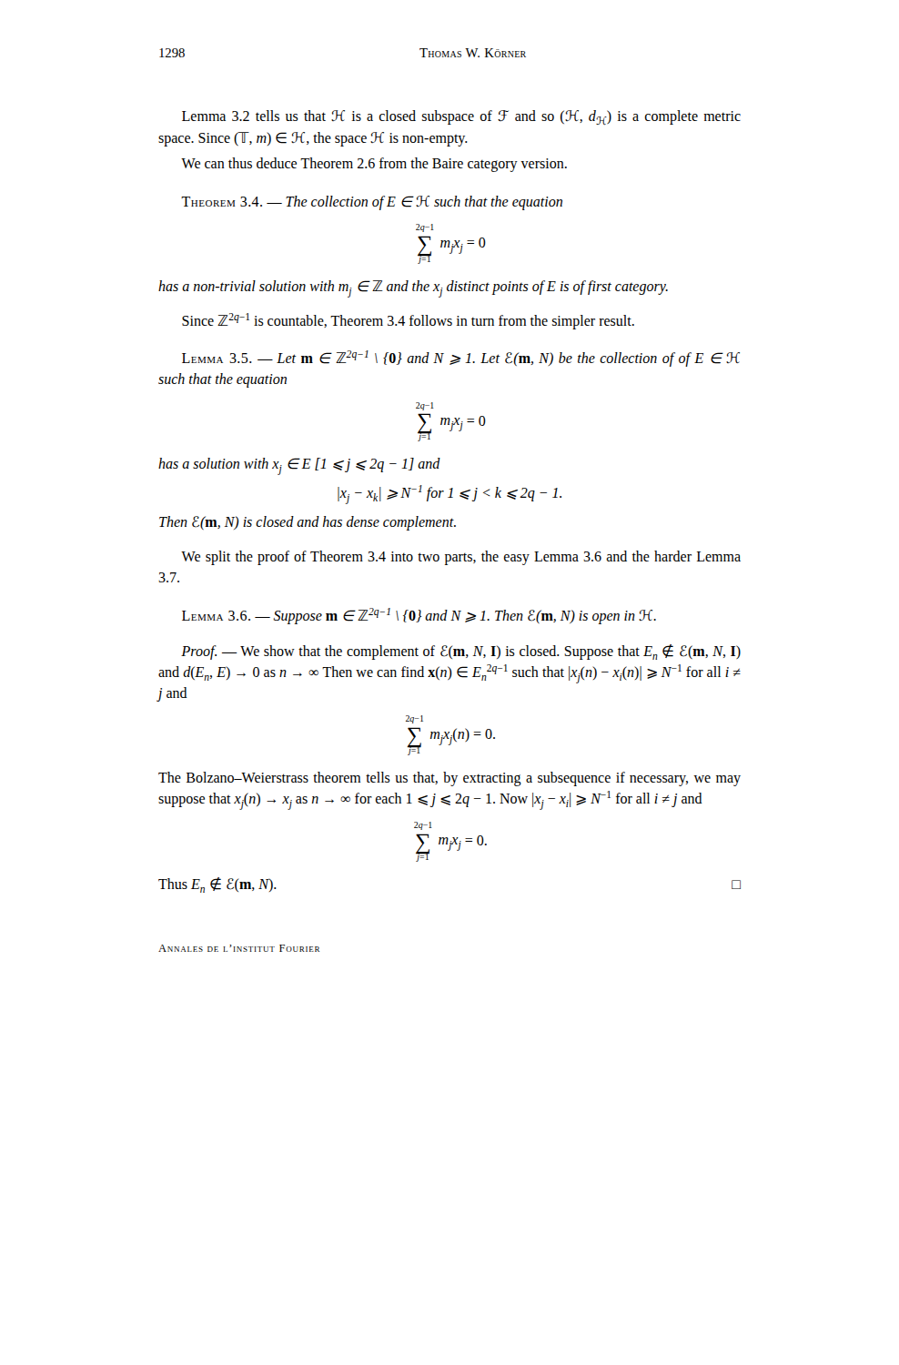1298 Thomas W. Körner
Lemma 3.2 tells us that ℋ is a closed subspace of ℱ and so (ℋ, dℋ) is a complete metric space. Since (𝕋, m) ∈ ℋ, the space ℋ is non-empty.
We can thus deduce Theorem 2.6 from the Baire category version.
Theorem 3.4. — The collection of E ∈ ℋ such that the equation
2q−1 ∑ j=1 mjxj = 0
has a non-trivial solution with mj ∈ ℤ and the xj distinct points of E is of first category.
Since ℤ2q−1 is countable, Theorem 3.4 follows in turn from the simpler result.
Lemma 3.5. — Let m ∈ ℤ2q−1 \ {0} and N ⩾ 1. Let ℰ(m, N) be the collection of of E ∈ ℋ such that the equation
2q−1 ∑ j=1 mjxj = 0
has a solution with xj ∈ E [1 ⩽ j ⩽ 2q − 1] and
|xj − xk| ⩾ N−1 for 1 ⩽ j < k ⩽ 2q − 1.
Then ℰ(m, N) is closed and has dense complement.
We split the proof of Theorem 3.4 into two parts, the easy Lemma 3.6 and the harder Lemma 3.7.
Lemma 3.6. — Suppose m ∈ ℤ2q−1 \ {0} and N ⩾ 1. Then ℰ(m, N) is open in ℋ.
Proof. — We show that the complement of ℰ(m, N, I) is closed. Suppose that En ∉ ℰ(m, N, I) and d(En, E) → 0 as n → ∞ Then we can find x(n) ∈ En2q−1 such that |xj(n) − xi(n)| ⩾ N−1 for all i ≠ j and
2q−1 ∑ j=1 mjxj(n) = 0.
The Bolzano–Weierstrass theorem tells us that, by extracting a subsequence if necessary, we may suppose that xj(n) → xj as n → ∞ for each 1 ⩽ j ⩽ 2q − 1. Now |xj − xi| ⩾ N−1 for all i ≠ j and
2q−1 ∑ j=1 mjxj = 0.
Thus En ∉ ℰ(m, N). □
Annales de l’institut Fourier